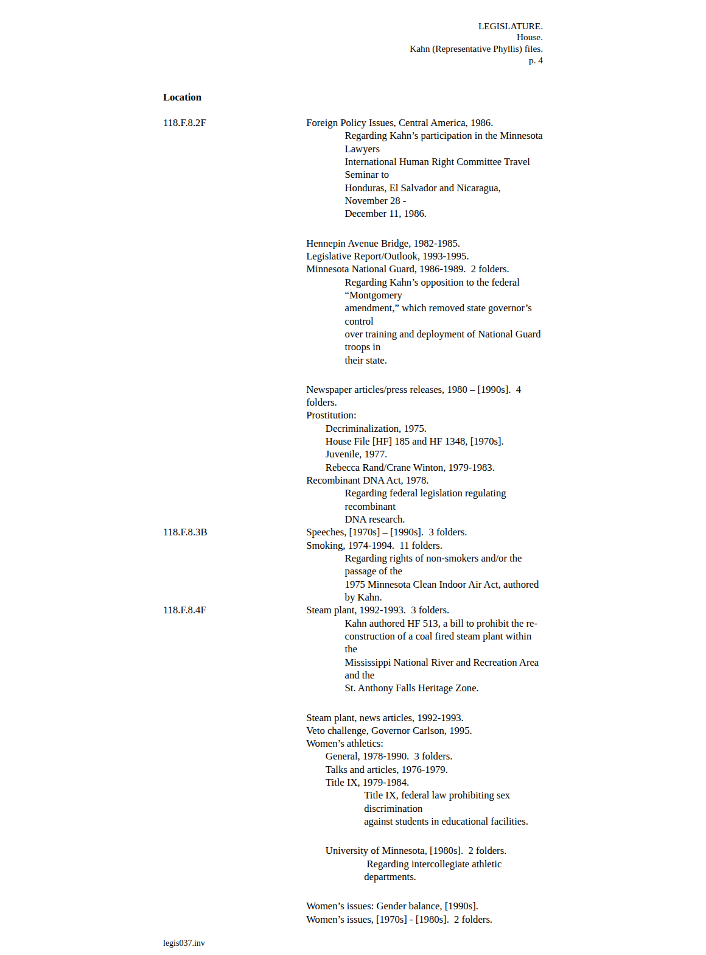LEGISLATURE. House. Kahn (Representative Phyllis) files. p. 4
Location
| 118.F.8.2F | Foreign Policy Issues, Central America, 1986. Regarding Kahn’s participation in the Minnesota Lawyers International Human Right Committee Travel Seminar to Honduras, El Salvador and Nicaragua, November 28 - December 11, 1986. Hennepin Avenue Bridge, 1982-1985. Legislative Report/Outlook, 1993-1995. Minnesota National Guard, 1986-1989. 2 folders. Regarding Kahn’s opposition to the federal “Montgomery amendment,” which removed state governor’s control over training and deployment of National Guard troops in their state. Newspaper articles/press releases, 1980 – [1990s]. 4 folders. Prostitution: Decriminalization, 1975. House File [HF] 185 and HF 1348, [1970s]. Juvenile, 1977. Rebecca Rand/Crane Winton, 1979-1983. Recombinant DNA Act, 1978. Regarding federal legislation regulating recombinant DNA research. |
| 118.F.8.3B | Speeches, [1970s] – [1990s]. 3 folders. Smoking, 1974-1994. 11 folders. Regarding rights of non-smokers and/or the passage of the 1975 Minnesota Clean Indoor Air Act, authored by Kahn. |
| 118.F.8.4F | Steam plant, 1992-1993. 3 folders. Kahn authored HF 513, a bill to prohibit the re- construction of a coal fired steam plant within the Mississippi National River and Recreation Area and the St. Anthony Falls Heritage Zone. Steam plant, news articles, 1992-1993. Veto challenge, Governor Carlson, 1995. Women’s athletics: General, 1978-1990. 3 folders. Talks and articles, 1976-1979. Title IX, 1979-1984. Title IX, federal law prohibiting sex discrimination against students in educational facilities. University of Minnesota, [1980s]. 2 folders. Regarding intercollegiate athletic departments. Women’s issues: Gender balance, [1990s]. Women’s issues, [1970s] - [1980s]. 2 folders. |
legis037.inv